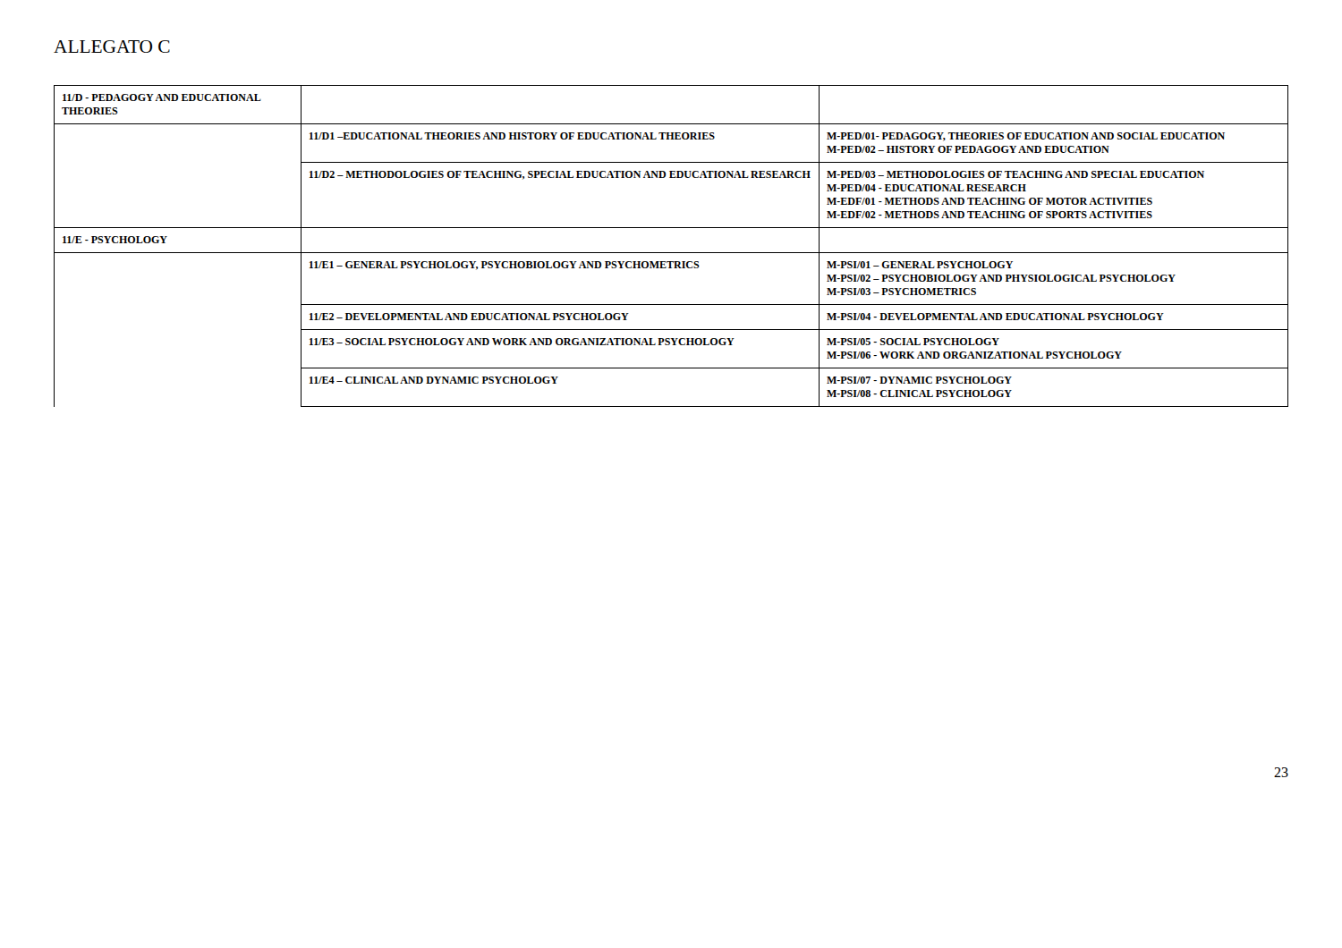ALLEGATO C
| 11/D - PEDAGOGY AND EDUCATIONAL THEORIES | | |
| | 11/D1 –EDUCATIONAL THEORIES AND HISTORY OF EDUCATIONAL THEORIES | M-PED/01- PEDAGOGY, THEORIES OF EDUCATION AND SOCIAL EDUCATION M-PED/02 – HISTORY OF PEDAGOGY AND EDUCATION |
| | 11/D2 – METHODOLOGIES OF TEACHING, SPECIAL EDUCATION AND EDUCATIONAL RESEARCH | M-PED/03 – METHODOLOGIES OF TEACHING AND SPECIAL EDUCATION M-PED/04 - EDUCATIONAL RESEARCH M-EDF/01 - METHODS AND TEACHING OF MOTOR ACTIVITIES M-EDF/02 - METHODS AND TEACHING OF SPORTS ACTIVITIES |
| 11/E - PSYCHOLOGY | | |
| | 11/E1 – GENERAL PSYCHOLOGY, PSYCHOBIOLOGY AND PSYCHOMETRICS | M-PSI/01 – GENERAL PSYCHOLOGY M-PSI/02 – PSYCHOBIOLOGY AND PHYSIOLOGICAL PSYCHOLOGY M-PSI/03 – PSYCHOMETRICS |
| | 11/E2 – DEVELOPMENTAL AND EDUCATIONAL PSYCHOLOGY | M-PSI/04 - DEVELOPMENTAL AND EDUCATIONAL PSYCHOLOGY |
| | 11/E3 – SOCIAL PSYCHOLOGY AND WORK AND ORGANIZATIONAL PSYCHOLOGY | M-PSI/05 - SOCIAL PSYCHOLOGY M-PSI/06 - WORK AND ORGANIZATIONAL PSYCHOLOGY |
| | 11/E4 – CLINICAL AND DYNAMIC PSYCHOLOGY | M-PSI/07 - DYNAMIC PSYCHOLOGY M-PSI/08 - CLINICAL PSYCHOLOGY |
23